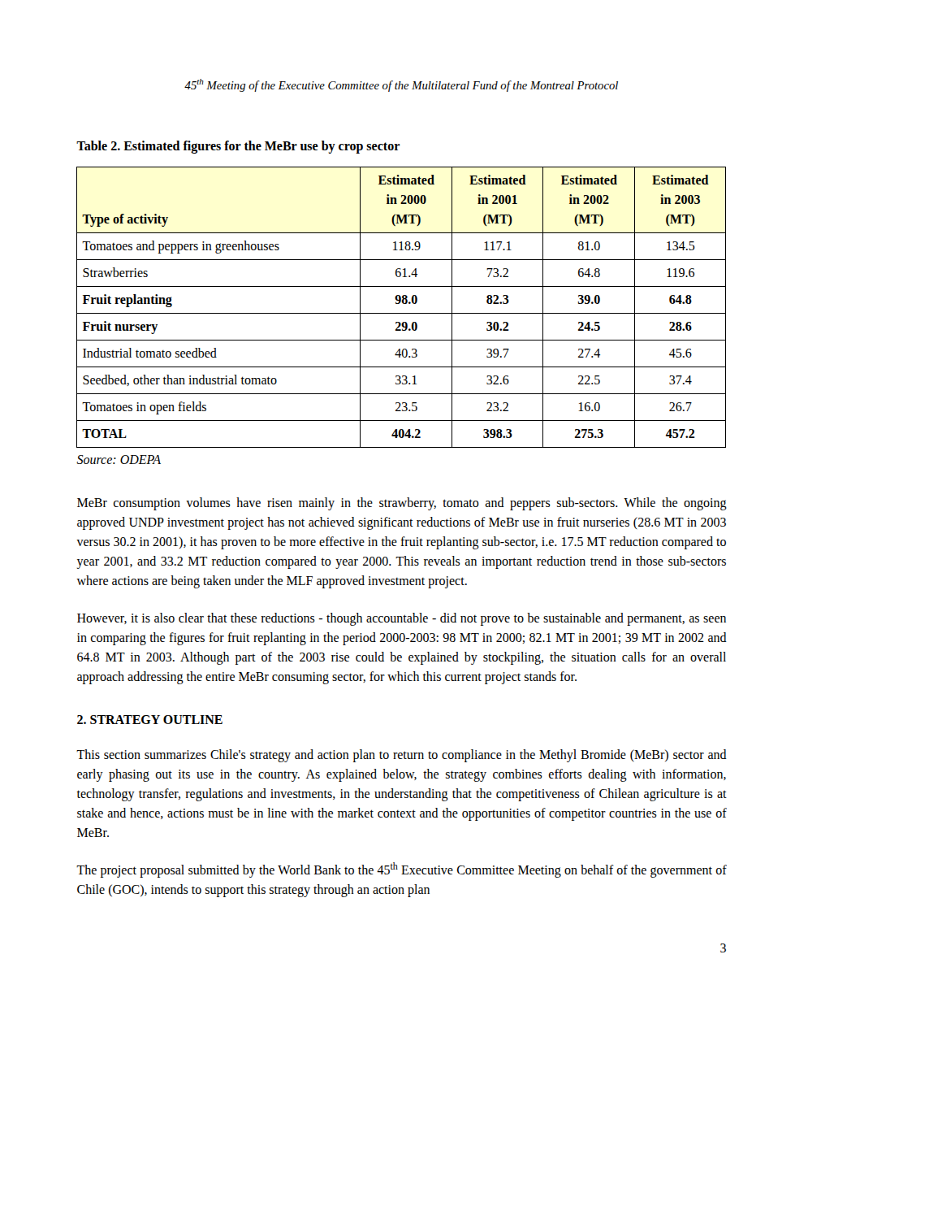45th Meeting of the Executive Committee of the Multilateral Fund of the Montreal Protocol
Table 2. Estimated figures for the MeBr use by crop sector
| Type of activity | Estimated in 2000 (MT) | Estimated in 2001 (MT) | Estimated in 2002 (MT) | Estimated in 2003 (MT) |
| --- | --- | --- | --- | --- |
| Tomatoes and peppers in greenhouses | 118.9 | 117.1 | 81.0 | 134.5 |
| Strawberries | 61.4 | 73.2 | 64.8 | 119.6 |
| Fruit replanting | 98.0 | 82.3 | 39.0 | 64.8 |
| Fruit nursery | 29.0 | 30.2 | 24.5 | 28.6 |
| Industrial tomato seedbed | 40.3 | 39.7 | 27.4 | 45.6 |
| Seedbed, other than industrial tomato | 33.1 | 32.6 | 22.5 | 37.4 |
| Tomatoes in open fields | 23.5 | 23.2 | 16.0 | 26.7 |
| TOTAL | 404.2 | 398.3 | 275.3 | 457.2 |
Source: ODEPA
MeBr consumption volumes have risen mainly in the strawberry, tomato and peppers sub-sectors. While the ongoing approved UNDP investment project has not achieved significant reductions of MeBr use in fruit nurseries (28.6 MT in 2003 versus 30.2 in 2001), it has proven to be more effective in the fruit replanting sub-sector, i.e. 17.5 MT reduction compared to year 2001, and 33.2 MT reduction compared to year 2000. This reveals an important reduction trend in those sub-sectors where actions are being taken under the MLF approved investment project.
However, it is also clear that these reductions - though accountable - did not prove to be sustainable and permanent, as seen in comparing the figures for fruit replanting in the period 2000-2003: 98 MT in 2000; 82.1 MT in 2001; 39 MT in 2002 and 64.8 MT in 2003. Although part of the 2003 rise could be explained by stockpiling, the situation calls for an overall approach addressing the entire MeBr consuming sector, for which this current project stands for.
2. STRATEGY OUTLINE
This section summarizes Chile's strategy and action plan to return to compliance in the Methyl Bromide (MeBr) sector and early phasing out its use in the country. As explained below, the strategy combines efforts dealing with information, technology transfer, regulations and investments, in the understanding that the competitiveness of Chilean agriculture is at stake and hence, actions must be in line with the market context and the opportunities of competitor countries in the use of MeBr.
The project proposal submitted by the World Bank to the 45th Executive Committee Meeting on behalf of the government of Chile (GOC), intends to support this strategy through an action plan
3